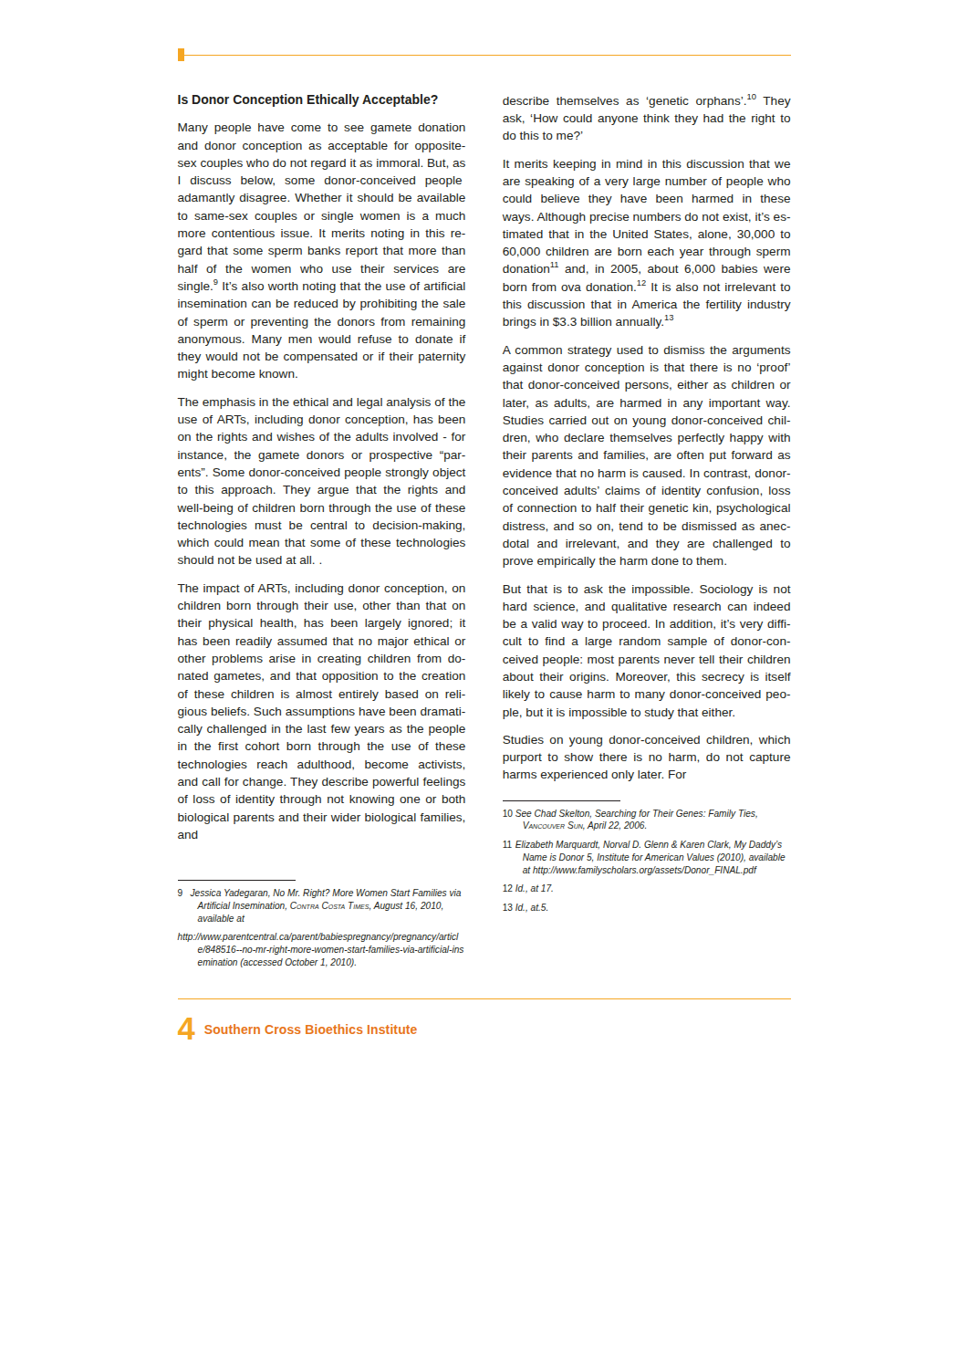Is Donor Conception Ethically Acceptable?
Many people have come to see gamete donation and donor conception as acceptable for opposite-sex couples who do not regard it as immoral. But, as I discuss below, some donor-conceived people adamantly disagree. Whether it should be available to same-sex couples or single women is a much more contentious issue. It merits noting in this regard that some sperm banks report that more than half of the women who use their services are single.9 It’s also worth noting that the use of artificial insemination can be reduced by prohibiting the sale of sperm or preventing the donors from remaining anonymous. Many men would refuse to donate if they would not be compensated or if their paternity might become known.
The emphasis in the ethical and legal analysis of the use of ARTs, including donor conception, has been on the rights and wishes of the adults involved - for instance, the gamete donors or prospective “parents”. Some donor-conceived people strongly object to this approach. They argue that the rights and well-being of children born through the use of these technologies must be central to decision-making, which could mean that some of these technologies should not be used at all. .
The impact of ARTs, including donor conception, on children born through their use, other than that on their physical health, has been largely ignored; it has been readily assumed that no major ethical or other problems arise in creating children from donated gametes, and that opposition to the creation of these children is almost entirely based on religious beliefs. Such assumptions have been dramatically challenged in the last few years as the people in the first cohort born through the use of these technologies reach adulthood, become activists, and call for change. They describe powerful feelings of loss of identity through not knowing one or both biological parents and their wider biological families, and
9 Jessica Yadegaran, No Mr. Right? More Women Start Families via Artificial Insemination, Contra Costa Times, August 16, 2010, available at
http://www.parentcentral.ca/parent/babiespregnancy/pregnancy/article/848516--no-mr-right-more-women-start-families-via-artificial-insemination (accessed October 1, 2010).
describe themselves as ‘genetic orphans’.10 They ask, ‘How could anyone think they had the right to do this to me?’
It merits keeping in mind in this discussion that we are speaking of a very large number of people who could believe they have been harmed in these ways. Although precise numbers do not exist, it’s estimated that in the United States, alone, 30,000 to 60,000 children are born each year through sperm donation11 and, in 2005, about 6,000 babies were born from ova donation.12 It is also not irrelevant to this discussion that in America the fertility industry brings in $3.3 billion annually.13
A common strategy used to dismiss the arguments against donor conception is that there is no ‘proof’ that donor-conceived persons, either as children or later, as adults, are harmed in any important way. Studies carried out on young donor-conceived children, who declare themselves perfectly happy with their parents and families, are often put forward as evidence that no harm is caused. In contrast, donor-conceived adults’ claims of identity confusion, loss of connection to half their genetic kin, psychological distress, and so on, tend to be dismissed as anecdotal and irrelevant, and they are challenged to prove empirically the harm done to them.
But that is to ask the impossible. Sociology is not hard science, and qualitative research can indeed be a valid way to proceed. In addition, it’s very difficult to find a large random sample of donor-conceived people: most parents never tell their children about their origins. Moreover, this secrecy is itself likely to cause harm to many donor-conceived people, but it is impossible to study that either.
Studies on young donor-conceived children, which purport to show there is no harm, do not capture harms experienced only later. For
10 See Chad Skelton, Searching for Their Genes: Family Ties, Vancouver Sun, April 22, 2006.
11 Elizabeth Marquardt, Norval D. Glenn & Karen Clark, My Daddy’s Name is Donor 5, Institute for American Values (2010), available at http://www.familyscholars.org/assets/Donor_FINAL.pdf
12 Id., at 17.
13 Id., at.5.
4
Southern Cross Bioethics Institute